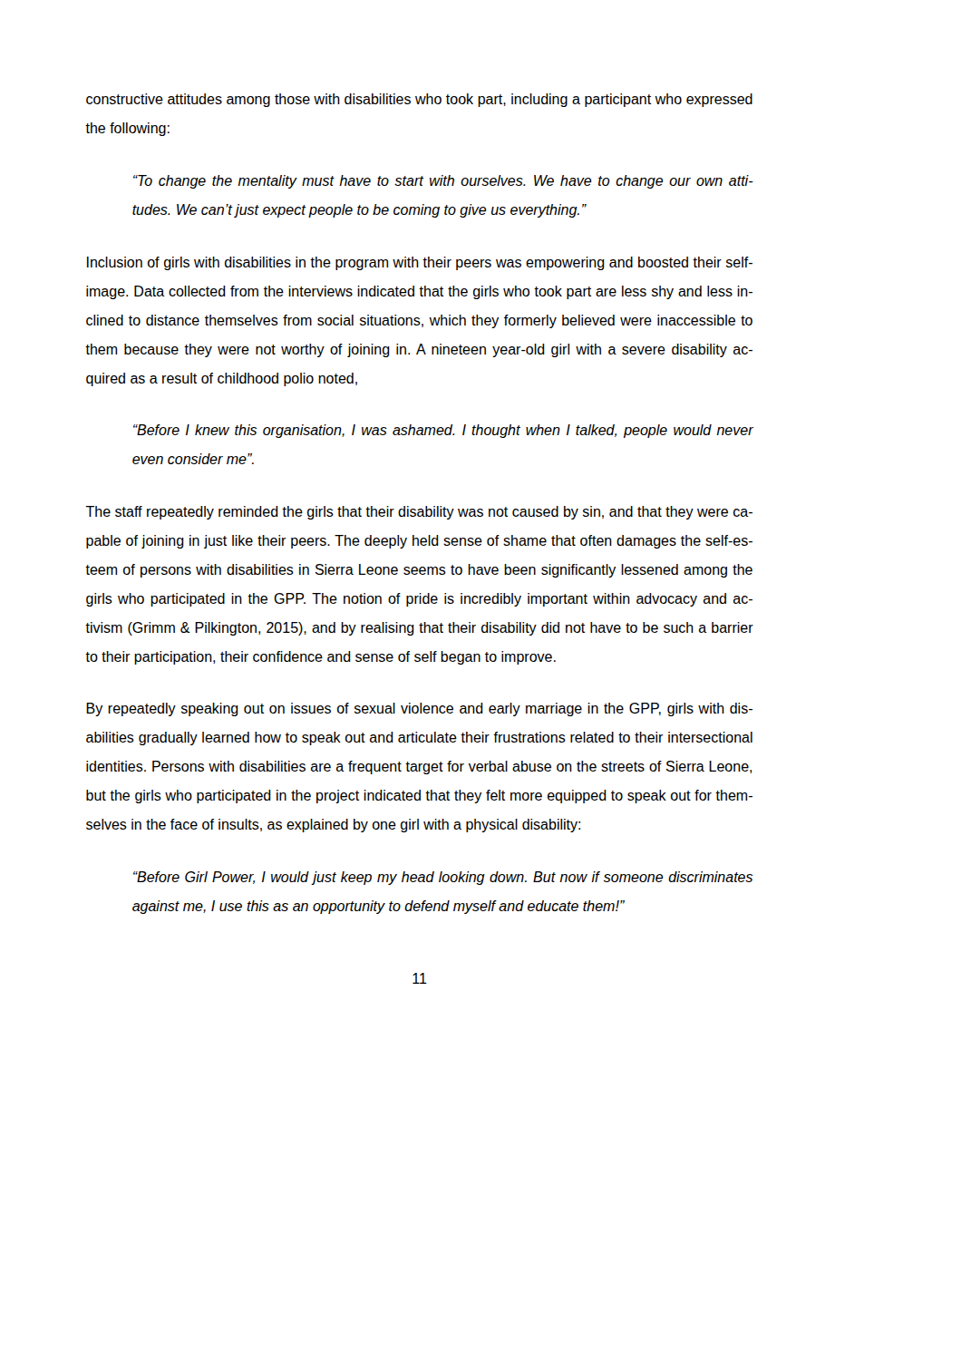constructive attitudes among those with disabilities who took part, including a participant who expressed the following:
“To change the mentality must have to start with ourselves. We have to change our own attitudes. We can’t just expect people to be coming to give us everything.”
Inclusion of girls with disabilities in the program with their peers was empowering and boosted their self-image. Data collected from the interviews indicated that the girls who took part are less shy and less inclined to distance themselves from social situations, which they formerly believed were inaccessible to them because they were not worthy of joining in. A nineteen year-old girl with a severe disability acquired as a result of childhood polio noted,
“Before I knew this organisation, I was ashamed. I thought when I talked, people would never even consider me”.
The staff repeatedly reminded the girls that their disability was not caused by sin, and that they were capable of joining in just like their peers. The deeply held sense of shame that often damages the self-esteem of persons with disabilities in Sierra Leone seems to have been significantly lessened among the girls who participated in the GPP. The notion of pride is incredibly important within advocacy and activism (Grimm & Pilkington, 2015), and by realising that their disability did not have to be such a barrier to their participation, their confidence and sense of self began to improve.
By repeatedly speaking out on issues of sexual violence and early marriage in the GPP, girls with disabilities gradually learned how to speak out and articulate their frustrations related to their intersectional identities. Persons with disabilities are a frequent target for verbal abuse on the streets of Sierra Leone, but the girls who participated in the project indicated that they felt more equipped to speak out for themselves in the face of insults, as explained by one girl with a physical disability:
“Before Girl Power, I would just keep my head looking down. But now if someone discriminates against me, I use this as an opportunity to defend myself and educate them!”
11